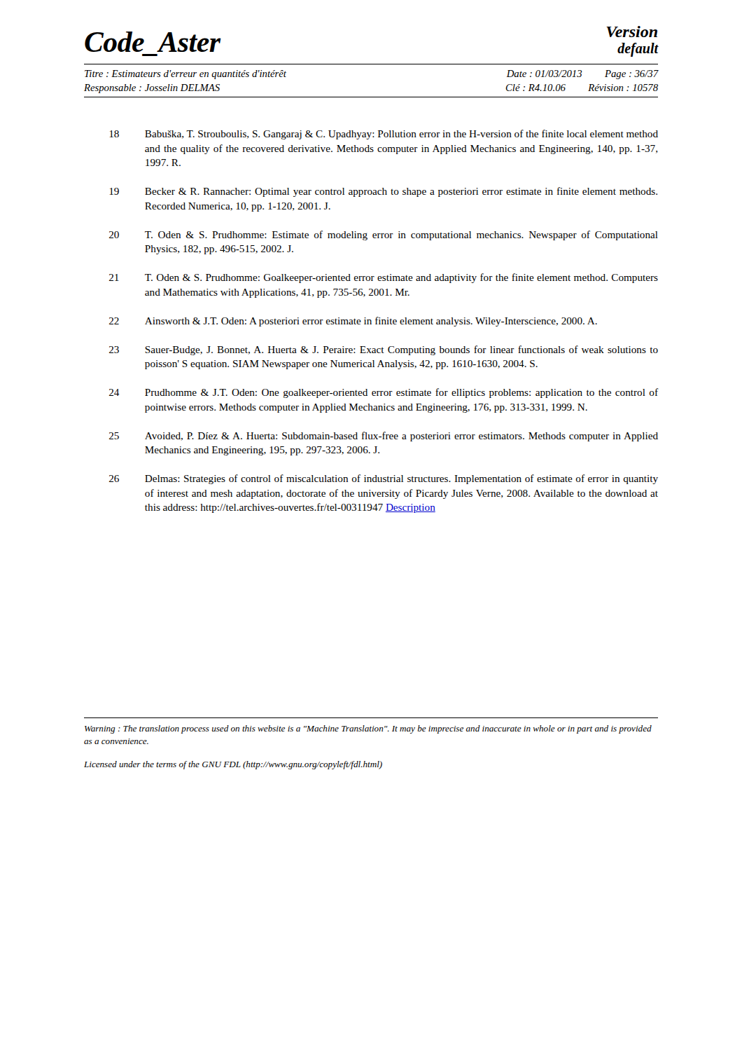Code_Aster
Version
default
Titre : Estimateurs d'erreur en quantités d'intérêt Date : 01/03/2013 Page : 36/37
Responsable : Josselin DELMAS Clé : R4.10.06 Révision : 10578
Babuška, T. Strouboulis, S. Gangaraj & C. Upadhyay: Pollution error in the H-version of the finite local element method and the quality of the recovered derivative. Methods computer in Applied Mechanics and Engineering, 140, pp. 1-37, 1997. R.
Becker & R. Rannacher: Optimal year control approach to shape a posteriori error estimate in finite element methods. Recorded Numerica, 10, pp. 1-120, 2001. J.
T. Oden & S. Prudhomme: Estimate of modeling error in computational mechanics. Newspaper of Computational Physics, 182, pp. 496-515, 2002. J.
T. Oden & S. Prudhomme: Goalkeeper-oriented error estimate and adaptivity for the finite element method. Computers and Mathematics with Applications, 41, pp. 735-56, 2001. Mr.
Ainsworth & J.T. Oden: A posteriori error estimate in finite element analysis. Wiley-Interscience, 2000. A.
Sauer-Budge, J. Bonnet, A. Huerta & J. Peraire: Exact Computing bounds for linear functionals of weak solutions to poisson' S equation. SIAM Newspaper one Numerical Analysis, 42, pp. 1610-1630, 2004. S.
Prudhomme & J.T. Oden: One goalkeeper-oriented error estimate for elliptics problems: application to the control of pointwise errors. Methods computer in Applied Mechanics and Engineering, 176, pp. 313-331, 1999. N.
Avoided, P. Díez & A. Huerta: Subdomain-based flux-free a posteriori error estimators. Methods computer in Applied Mechanics and Engineering, 195, pp. 297-323, 2006. J.
Delmas: Strategies of control of miscalculation of industrial structures. Implementation of estimate of error in quantity of interest and mesh adaptation, doctorate of the university of Picardy Jules Verne, 2008. Available to the download at this address: http://tel.archives-ouvertes.fr/tel-00311947 Description
Warning : The translation process used on this website is a "Machine Translation". It may be imprecise and inaccurate in whole or in part and is provided as a convenience.
Licensed under the terms of the GNU FDL (http://www.gnu.org/copyleft/fdl.html)